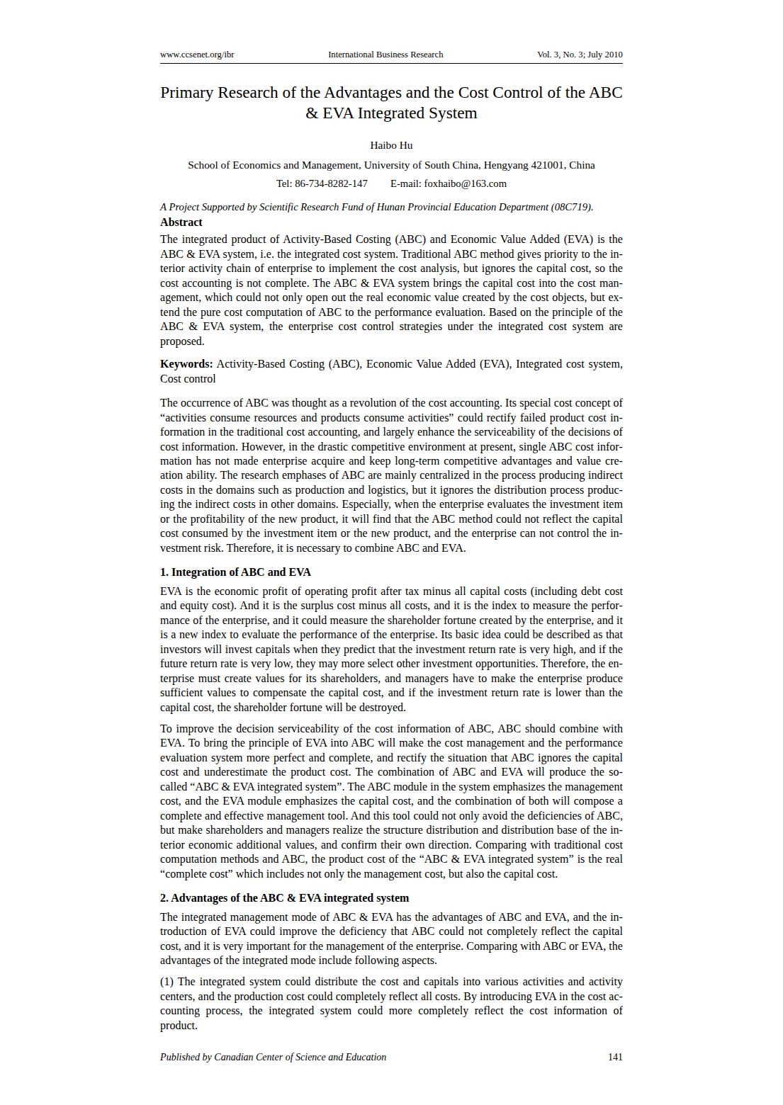www.ccsenet.org/ibr International Business Research Vol. 3, No. 3; July 2010
Primary Research of the Advantages and the Cost Control of the ABC
& EVA Integrated System
Haibo Hu
School of Economics and Management, University of South China, Hengyang 421001, China
Tel: 86-734-8282-147 E-mail: foxhaibo@163.com
A Project Supported by Scientific Research Fund of Hunan Provincial Education Department (08C719).
Abstract
The integrated product of Activity-Based Costing (ABC) and Economic Value Added (EVA) is the ABC & EVA system, i.e. the integrated cost system. Traditional ABC method gives priority to the interior activity chain of enterprise to implement the cost analysis, but ignores the capital cost, so the cost accounting is not complete. The ABC & EVA system brings the capital cost into the cost management, which could not only open out the real economic value created by the cost objects, but extend the pure cost computation of ABC to the performance evaluation. Based on the principle of the ABC & EVA system, the enterprise cost control strategies under the integrated cost system are proposed.
Keywords: Activity-Based Costing (ABC), Economic Value Added (EVA), Integrated cost system, Cost control
The occurrence of ABC was thought as a revolution of the cost accounting. Its special cost concept of “activities consume resources and products consume activities” could rectify failed product cost information in the traditional cost accounting, and largely enhance the serviceability of the decisions of cost information. However, in the drastic competitive environment at present, single ABC cost information has not made enterprise acquire and keep long-term competitive advantages and value creation ability. The research emphases of ABC are mainly centralized in the process producing indirect costs in the domains such as production and logistics, but it ignores the distribution process producing the indirect costs in other domains. Especially, when the enterprise evaluates the investment item or the profitability of the new product, it will find that the ABC method could not reflect the capital cost consumed by the investment item or the new product, and the enterprise can not control the investment risk. Therefore, it is necessary to combine ABC and EVA.
1. Integration of ABC and EVA
EVA is the economic profit of operating profit after tax minus all capital costs (including debt cost and equity cost). And it is the surplus cost minus all costs, and it is the index to measure the performance of the enterprise, and it could measure the shareholder fortune created by the enterprise, and it is a new index to evaluate the performance of the enterprise. Its basic idea could be described as that investors will invest capitals when they predict that the investment return rate is very high, and if the future return rate is very low, they may more select other investment opportunities. Therefore, the enterprise must create values for its shareholders, and managers have to make the enterprise produce sufficient values to compensate the capital cost, and if the investment return rate is lower than the capital cost, the shareholder fortune will be destroyed.
To improve the decision serviceability of the cost information of ABC, ABC should combine with EVA. To bring the principle of EVA into ABC will make the cost management and the performance evaluation system more perfect and complete, and rectify the situation that ABC ignores the capital cost and underestimate the product cost. The combination of ABC and EVA will produce the so-called “ABC & EVA integrated system”. The ABC module in the system emphasizes the management cost, and the EVA module emphasizes the capital cost, and the combination of both will compose a complete and effective management tool. And this tool could not only avoid the deficiencies of ABC, but make shareholders and managers realize the structure distribution and distribution base of the interior economic additional values, and confirm their own direction. Comparing with traditional cost computation methods and ABC, the product cost of the “ABC & EVA integrated system” is the real “complete cost” which includes not only the management cost, but also the capital cost.
2. Advantages of the ABC & EVA integrated system
The integrated management mode of ABC & EVA has the advantages of ABC and EVA, and the introduction of EVA could improve the deficiency that ABC could not completely reflect the capital cost, and it is very important for the management of the enterprise. Comparing with ABC or EVA, the advantages of the integrated mode include following aspects.
(1) The integrated system could distribute the cost and capitals into various activities and activity centers, and the production cost could completely reflect all costs. By introducing EVA in the cost accounting process, the integrated system could more completely reflect the cost information of product.
Published by Canadian Center of Science and Education 141